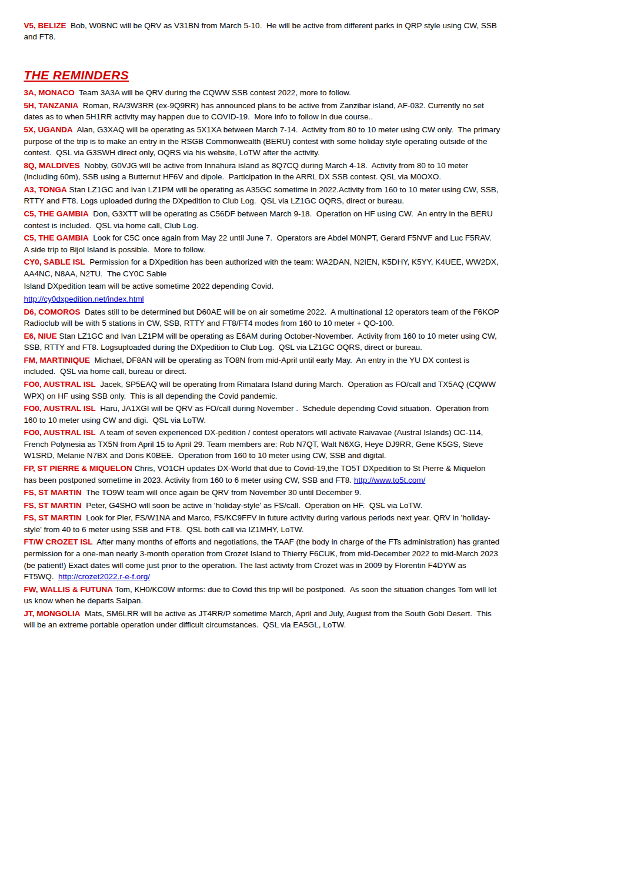V5, BELIZE Bob, W0BNC will be QRV as V31BN from March 5-10. He will be active from different parks in QRP style using CW, SSB and FT8.
THE REMINDERS
3A, MONACO Team 3A3A will be QRV during the CQWW SSB contest 2022, more to follow.
5H, TANZANIA Roman, RA/3W3RR (ex-9Q9RR) has announced plans to be active from Zanzibar island, AF-032. Currently no set dates as to when 5H1RR activity may happen due to COVID-19. More info to follow in due course..
5X, UGANDA Alan, G3XAQ will be operating as 5X1XA between March 7-14. Activity from 80 to 10 meter using CW only. The primary purpose of the trip is to make an entry in the RSGB Commonwealth (BERU) contest with some holiday style operating outside of the contest. QSL via G3SWH direct only, OQRS via his website, LoTW after the activity.
8Q, MALDIVES Nobby, G0VJG will be active from Innahura island as 8Q7CQ during March 4-18. Activity from 80 to 10 meter (including 60m), SSB using a Butternut HF6V and dipole. Participation in the ARRL DX SSB contest. QSL via M0OXO.
A3, TONGA Stan LZ1GC and Ivan LZ1PM will be operating as A35GC sometime in 2022.Activity from 160 to 10 meter using CW, SSB, RTTY and FT8. Logs uploaded during the DXpedition to Club Log. QSL via LZ1GC OQRS, direct or bureau.
C5, THE GAMBIA Don, G3XTT will be operating as C56DF between March 9-18. Operation on HF using CW. An entry in the BERU contest is included. QSL via home call, Club Log.
C5, THE GAMBIA Look for C5C once again from May 22 until June 7. Operators are Abdel M0NPT, Gerard F5NVF and Luc F5RAV. A side trip to Bijol Island is possible. More to follow.
CY0, SABLE ISL Permission for a DXpedition has been authorized with the team: WA2DAN, N2IEN, K5DHY, K5YY, K4UEE, WW2DX, AA4NC, N8AA, N2TU. The CY0C Sable
Island DXpedition team will be active sometime 2022 depending Covid.
http://cy0dxpedition.net/index.html
D6, COMOROS Dates still to be determined but D60AE will be on air sometime 2022. A multinational 12 operators team of the F6KOP Radioclub will be with 5 stations in CW, SSB, RTTY and FT8/FT4 modes from 160 to 10 meter + QO-100.
E6, NIUE Stan LZ1GC and Ivan LZ1PM will be operating as E6AM during October-November. Activity from 160 to 10 meter using CW, SSB, RTTY and FT8. Logsuploaded during the DXpedition to Club Log. QSL via LZ1GC OQRS, direct or bureau.
FM, MARTINIQUE Michael, DF8AN will be operating as TO8N from mid-April until early May. An entry in the YU DX contest is included. QSL via home call, bureau or direct.
FO0, AUSTRAL ISL Jacek, SP5EAQ will be operating from Rimatara Island during March. Operation as FO/call and TX5AQ (CQWW WPX) on HF using SSB only. This is all depending the Covid pandemic.
FO0, AUSTRAL ISL Haru, JA1XGI will be QRV as FO/call during November . Schedule depending Covid situation. Operation from 160 to 10 meter using CW and digi. QSL via LoTW.
FO0, AUSTRAL ISL A team of seven experienced DX-pedition / contest operators will activate Raivavae (Austral Islands) OC-114, French Polynesia as TX5N from April 15 to April 29. Team members are: Rob N7QT, Walt N6XG, Heye DJ9RR, Gene K5GS, Steve W1SRD, Melanie N7BX and Doris K0BEE. Operation from 160 to 10 meter using CW, SSB and digital.
FP, ST PIERRE & MIQUELON Chris, VO1CH updates DX-World that due to Covid-19,the TO5T DXpedition to St Pierre & Miquelon has been postponed sometime in 2023. Activity from 160 to 6 meter using CW, SSB and FT8. http://www.to5t.com/
FS, ST MARTIN The TO9W team will once again be QRV from November 30 until December 9.
FS, ST MARTIN Peter, G4SHO will soon be active in 'holiday-style' as FS/call. Operation on HF. QSL via LoTW.
FS, ST MARTIN Look for Pier, FS/W1NA and Marco, FS/KC9FFV in future activity during various periods next year. QRV in 'holiday-style' from 40 to 6 meter using SSB and FT8. QSL both call via IZ1MHY, LoTW.
FT/W CROZET ISL After many months of efforts and negotiations, the TAAF (the body in charge of the FTs administration) has granted permission for a one-man nearly 3-month operation from Crozet Island to Thierry F6CUK, from mid-December 2022 to mid-March 2023 (be patient!) Exact dates will come just prior to the operation. The last activity from Crozet was in 2009 by Florentin F4DYW as FT5WQ. http://crozet2022.r-e-f.org/
FW, WALLIS & FUTUNA Tom, KH0/KC0W informs: due to Covid this trip will be postponed. As soon the situation changes Tom will let us know when he departs Saipan.
JT, MONGOLIA Mats, SM6LRR will be active as JT4RR/P sometime March, April and July, August from the South Gobi Desert. This will be an extreme portable operation under difficult circumstances. QSL via EA5GL, LoTW.